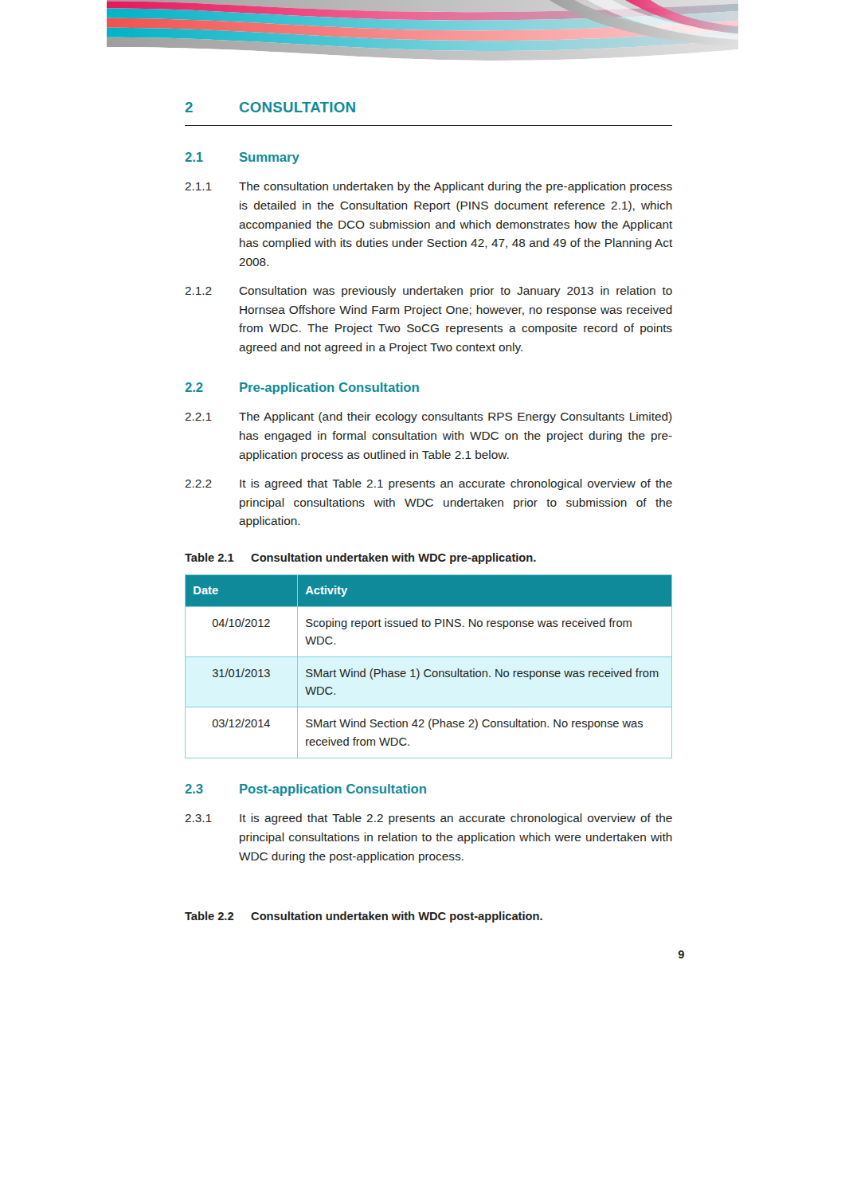2 CONSULTATION
2.1 Summary
2.1.1 The consultation undertaken by the Applicant during the pre-application process is detailed in the Consultation Report (PINS document reference 2.1), which accompanied the DCO submission and which demonstrates how the Applicant has complied with its duties under Section 42, 47, 48 and 49 of the Planning Act 2008.
2.1.2 Consultation was previously undertaken prior to January 2013 in relation to Hornsea Offshore Wind Farm Project One; however, no response was received from WDC. The Project Two SoCG represents a composite record of points agreed and not agreed in a Project Two context only.
2.2 Pre-application Consultation
2.2.1 The Applicant (and their ecology consultants RPS Energy Consultants Limited) has engaged in formal consultation with WDC on the project during the pre-application process as outlined in Table 2.1 below.
2.2.2 It is agreed that Table 2.1 presents an accurate chronological overview of the principal consultations with WDC undertaken prior to submission of the application.
Table 2.1 Consultation undertaken with WDC pre-application.
| Date | Activity |
| --- | --- |
| 04/10/2012 | Scoping report issued to PINS. No response was received from WDC. |
| 31/01/2013 | SMart Wind (Phase 1) Consultation. No response was received from WDC. |
| 03/12/2014 | SMart Wind Section 42 (Phase 2) Consultation. No response was received from WDC. |
2.3 Post-application Consultation
2.3.1 It is agreed that Table 2.2 presents an accurate chronological overview of the principal consultations in relation to the application which were undertaken with WDC during the post-application process.
Table 2.2 Consultation undertaken with WDC post-application.
9